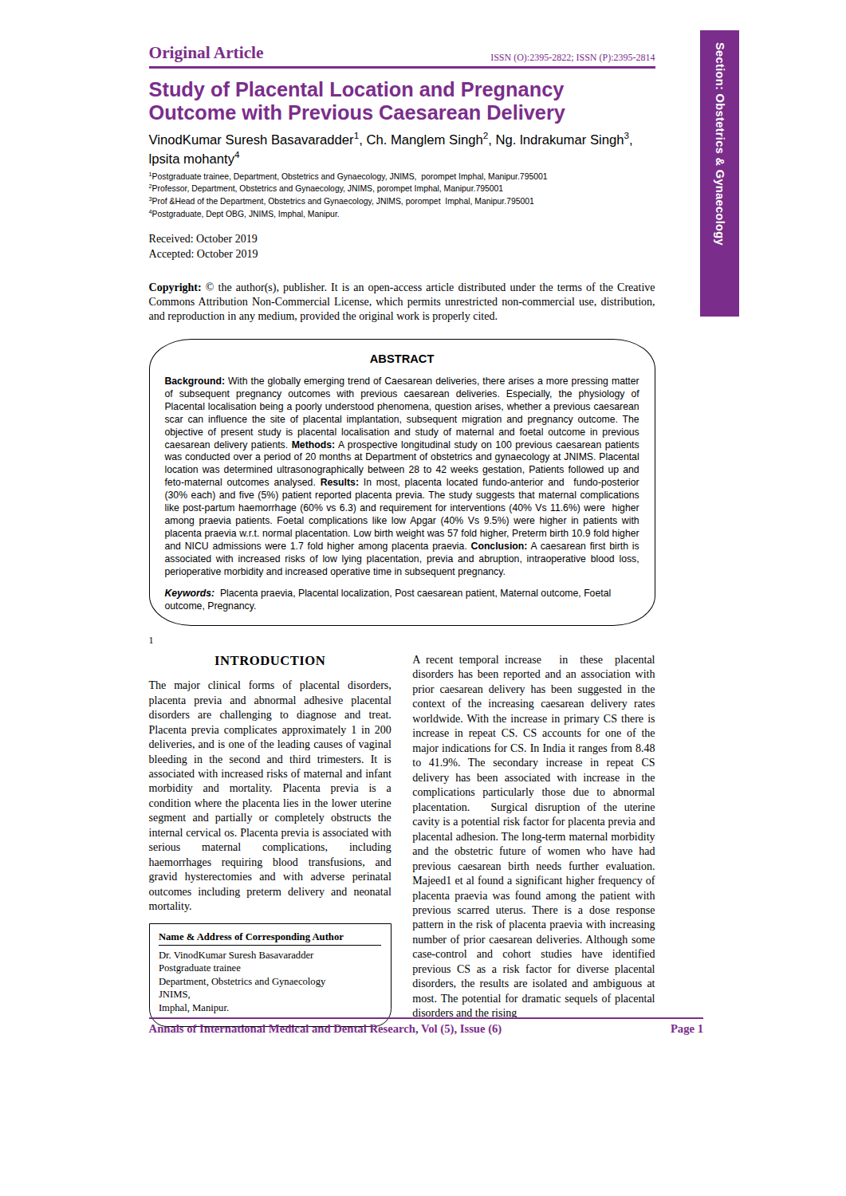Section: Obstetrics & Gynaecology
Original Article
ISSN (O):2395-2822; ISSN (P):2395-2814
Study of Placental Location and Pregnancy Outcome with Previous Caesarean Delivery
VinodKumar Suresh Basavaradder1, Ch. Manglem Singh2, Ng. lndrakumar Singh3, lpsita mohanty4
1Postgraduate trainee, Department, Obstetrics and Gynaecology, JNIMS, porompet Imphal, Manipur.795001
2Professor, Department, Obstetrics and Gynaecology, JNIMS, porompet Imphal, Manipur.795001
3Prof &Head of the Department, Obstetrics and Gynaecology, JNIMS, porompet Imphal, Manipur.795001
4Postgraduate, Dept OBG, JNIMS, Imphal, Manipur.
Received: October 2019
Accepted: October 2019
Copyright: © the author(s), publisher. It is an open-access article distributed under the terms of the Creative Commons Attribution Non-Commercial License, which permits unrestricted non-commercial use, distribution, and reproduction in any medium, provided the original work is properly cited.
ABSTRACT
Background: With the globally emerging trend of Caesarean deliveries, there arises a more pressing matter of subsequent pregnancy outcomes with previous caesarean deliveries. Especially, the physiology of Placental localisation being a poorly understood phenomena, question arises, whether a previous caesarean scar can influence the site of placental implantation, subsequent migration and pregnancy outcome. The objective of present study is placental localisation and study of maternal and foetal outcome in previous caesarean delivery patients. Methods: A prospective longitudinal study on 100 previous caesarean patients was conducted over a period of 20 months at Department of obstetrics and gynaecology at JNIMS. Placental location was determined ultrasonographically between 28 to 42 weeks gestation, Patients followed up and feto-maternal outcomes analysed. Results: In most, placenta located fundo-anterior and fundo-posterior (30% each) and five (5%) patient reported placenta previa. The study suggests that maternal complications like post-partum haemorrhage (60% vs 6.3) and requirement for interventions (40% Vs 11.6%) were higher among praevia patients. Foetal complications like low Apgar (40% Vs 9.5%) were higher in patients with placenta praevia w.r.t. normal placentation. Low birth weight was 57 fold higher, Preterm birth 10.9 fold higher and NICU admissions were 1.7 fold higher among placenta praevia. Conclusion: A caesarean first birth is associated with increased risks of low lying placentation, previa and abruption, intraoperative blood loss, perioperative morbidity and increased operative time in subsequent pregnancy.
Keywords: Placenta praevia, Placental localization, Post caesarean patient, Maternal outcome, Foetal outcome, Pregnancy.
1
INTRODUCTION
The major clinical forms of placental disorders, placenta previa and abnormal adhesive placental disorders are challenging to diagnose and treat. Placenta previa complicates approximately 1 in 200 deliveries, and is one of the leading causes of vaginal bleeding in the second and third trimesters. It is associated with increased risks of maternal and infant morbidity and mortality. Placenta previa is a condition where the placenta lies in the lower uterine segment and partially or completely obstructs the internal cervical os. Placenta previa is associated with serious maternal complications, including haemorrhages requiring blood transfusions, and gravid hysterectomies and with adverse perinatal outcomes including preterm delivery and neonatal mortality.
Name & Address of Corresponding Author
Dr. VinodKumar Suresh Basavaradder
Postgraduate trainee
Department, Obstetrics and Gynaecology
JNIMS,
Imphal, Manipur.
A recent temporal increase in these placental disorders has been reported and an association with prior caesarean delivery has been suggested in the context of the increasing caesarean delivery rates worldwide. With the increase in primary CS there is increase in repeat CS. CS accounts for one of the major indications for CS. In India it ranges from 8.48 to 41.9%. The secondary increase in repeat CS delivery has been associated with increase in the complications particularly those due to abnormal placentation. Surgical disruption of the uterine cavity is a potential risk factor for placenta previa and placental adhesion. The long-term maternal morbidity and the obstetric future of women who have had previous caesarean birth needs further evaluation. Majeed1 et al found a significant higher frequency of placenta praevia was found among the patient with previous scarred uterus. There is a dose response pattern in the risk of placenta praevia with increasing number of prior caesarean deliveries. Although some case-control and cohort studies have identified previous CS as a risk factor for diverse placental disorders, the results are isolated and ambiguous at most. The potential for dramatic sequels of placental disorders and the rising
Annals of International Medical and Dental Research, Vol (5), Issue (6)
Page 1